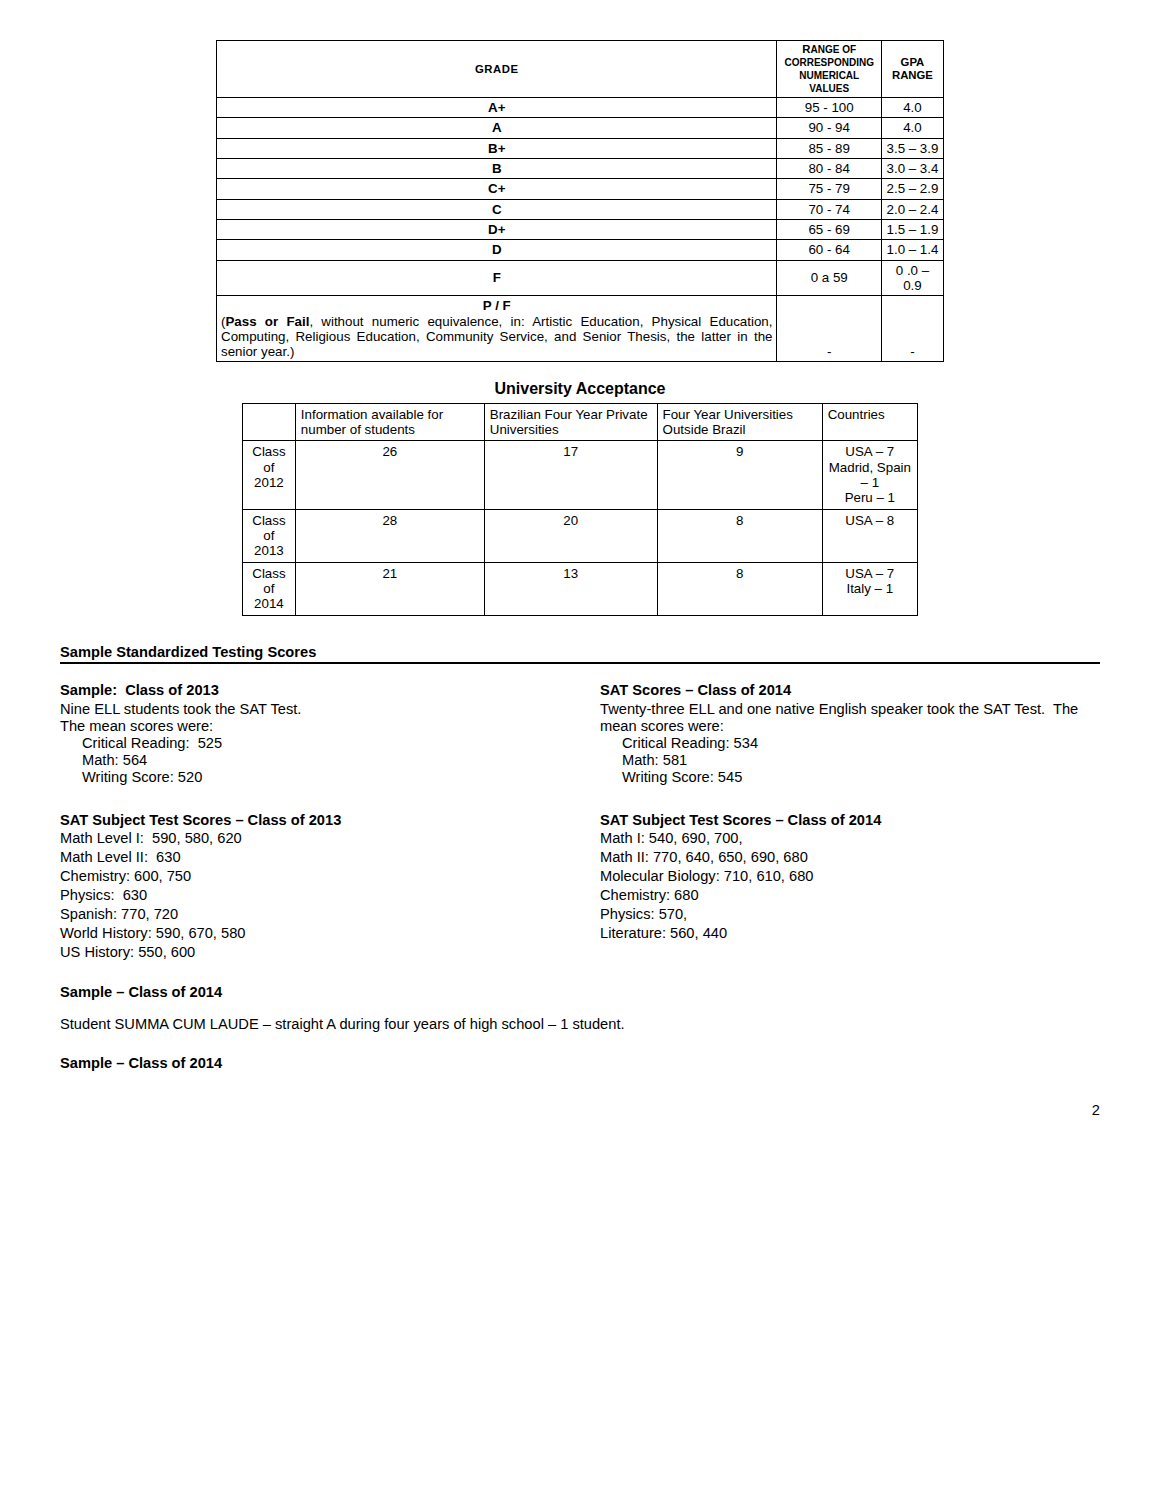| GRADE | R ANGE OF CORRESPONDING NUMERICAL VALUES | GPA RANGE |
| --- | --- | --- |
| A+ | 95 - 100 | 4.0 |
| A | 90 - 94 | 4.0 |
| B+ | 85 - 89 | 3.5 – 3.9 |
| B | 80 - 84 | 3.0 – 3.4 |
| C+ | 75 - 79 | 2.5 – 2.9 |
| C | 70 - 74 | 2.0 – 2.4 |
| D+ | 65 - 69 | 1.5 – 1.9 |
| D | 60 - 64 | 1.0 – 1.4 |
| F | 0 a 59 | 0 .0 – 0.9 |
| P / F ( Pass or Fail , without numeric equivalence, in: Artistic Education, Physical Education, Computing, Religious Education, Community Service, and Senior Thesis, the latter in the senior year.) | - | - |
University Acceptance
| | Information available for number of students | Brazilian Four Year Private Universities | Four Year Universities Outside Brazil | Countries |
| --- | --- | --- | --- | --- |
| Class of 2012 | 26 | 17 | 9 | USA – 7 Madrid, Spain – 1 Peru – 1 |
| Class of 2013 | 28 | 20 | 8 | USA – 8 |
| Class of 2014 | 21 | 13 | 8 | USA – 7 Italy – 1 |
Sample Standardized Testing Scores
Sample: Class of 2013
Nine ELL students took the SAT Test.
The mean scores were:
Critical Reading: 525
Math: 564
Writing Score: 520
SAT Scores – Class of 2014
Twenty-three ELL and one native English speaker took the SAT Test. The mean scores were:
Critical Reading: 534
Math: 581
Writing Score: 545
SAT Subject Test Scores – Class of 2013
Math Level I: 590, 580, 620
Math Level II: 630
Chemistry: 600, 750
Physics: 630
Spanish: 770, 720
World History: 590, 670, 580
US History: 550, 600
SAT Subject Test Scores – Class of 2014
Math I: 540, 690, 700,
Math II: 770, 640, 650, 690, 680
Molecular Biology: 710, 610, 680
Chemistry: 680
Physics: 570,
Literature: 560, 440
Sample – Class of 2014
Student SUMMA CUM LAUDE – straight A during four years of high school – 1 student.
Sample – Class of 2014
2